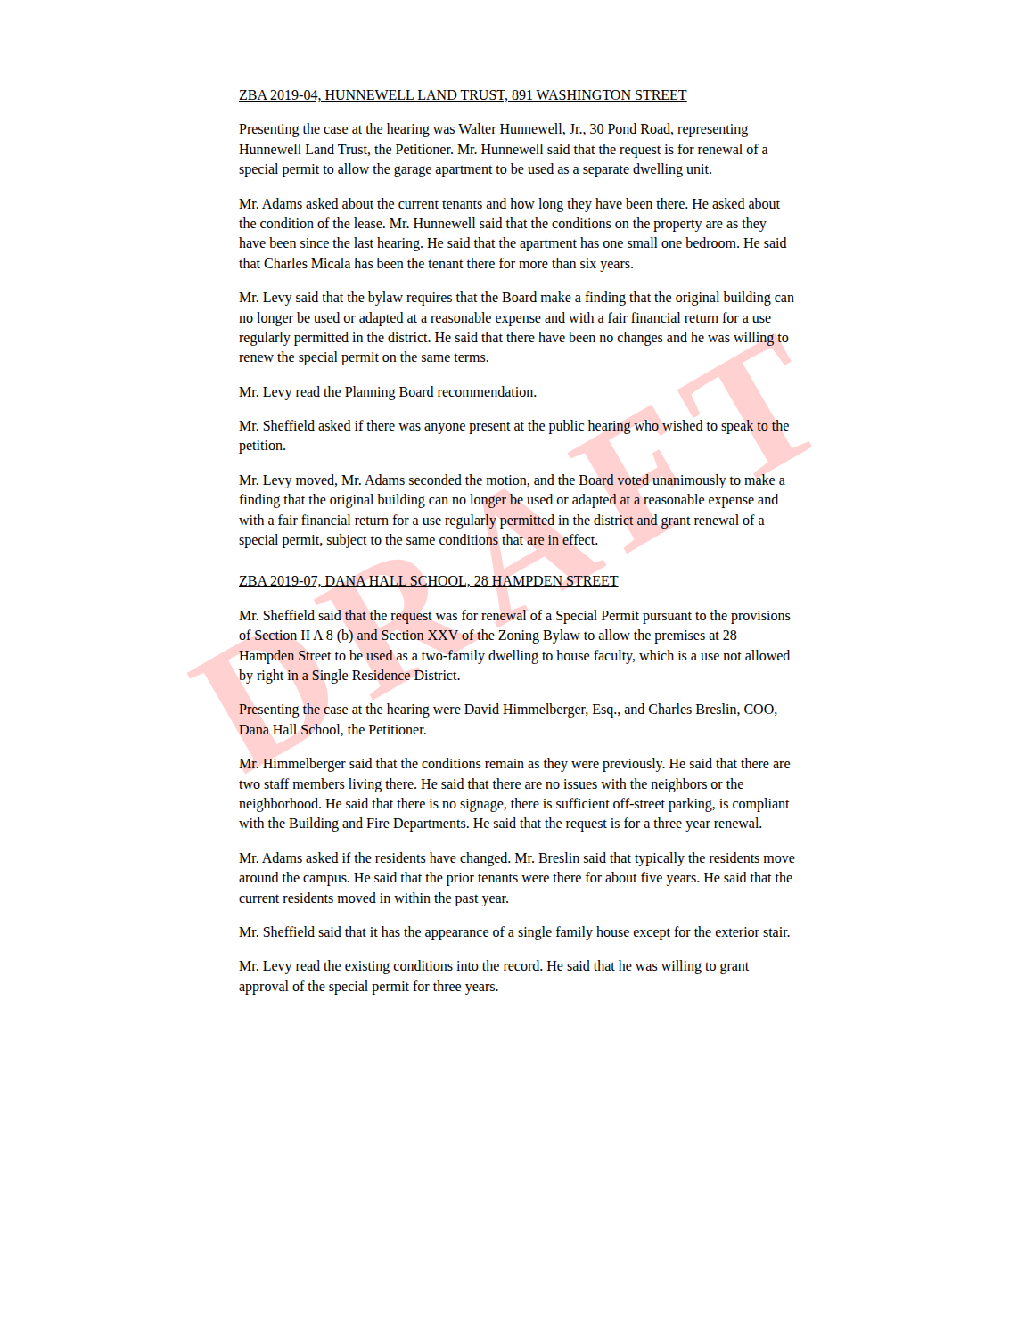DRAFT
ZBA 2019-04, HUNNEWELL LAND TRUST, 891 WASHINGTON STREET
Presenting the case at the hearing was Walter Hunnewell, Jr., 30 Pond Road, representing Hunnewell Land Trust, the Petitioner. Mr. Hunnewell said that the request is for renewal of a special permit to allow the garage apartment to be used as a separate dwelling unit.
Mr. Adams asked about the current tenants and how long they have been there. He asked about the condition of the lease. Mr. Hunnewell said that the conditions on the property are as they have been since the last hearing. He said that the apartment has one small one bedroom. He said that Charles Micala has been the tenant there for more than six years.
Mr. Levy said that the bylaw requires that the Board make a finding that the original building can no longer be used or adapted at a reasonable expense and with a fair financial return for a use regularly permitted in the district. He said that there have been no changes and he was willing to renew the special permit on the same terms.
Mr. Levy read the Planning Board recommendation.
Mr. Sheffield asked if there was anyone present at the public hearing who wished to speak to the petition.
Mr. Levy moved, Mr. Adams seconded the motion, and the Board voted unanimously to make a finding that the original building can no longer be used or adapted at a reasonable expense and with a fair financial return for a use regularly permitted in the district and grant renewal of a special permit, subject to the same conditions that are in effect.
ZBA 2019-07, DANA HALL SCHOOL, 28 HAMPDEN STREET
Mr. Sheffield said that the request was for renewal of a Special Permit pursuant to the provisions of Section II A 8 (b) and Section XXV of the Zoning Bylaw to allow the premises at 28 Hampden Street to be used as a two-family dwelling to house faculty, which is a use not allowed by right in a Single Residence District.
Presenting the case at the hearing were David Himmelberger, Esq., and Charles Breslin, COO, Dana Hall School, the Petitioner.
Mr. Himmelberger said that the conditions remain as they were previously. He said that there are two staff members living there. He said that there are no issues with the neighbors or the neighborhood. He said that there is no signage, there is sufficient off-street parking, is compliant with the Building and Fire Departments. He said that the request is for a three year renewal.
Mr. Adams asked if the residents have changed. Mr. Breslin said that typically the residents move around the campus. He said that the prior tenants were there for about five years. He said that the current residents moved in within the past year.
Mr. Sheffield said that it has the appearance of a single family house except for the exterior stair.
Mr. Levy read the existing conditions into the record. He said that he was willing to grant approval of the special permit for three years.